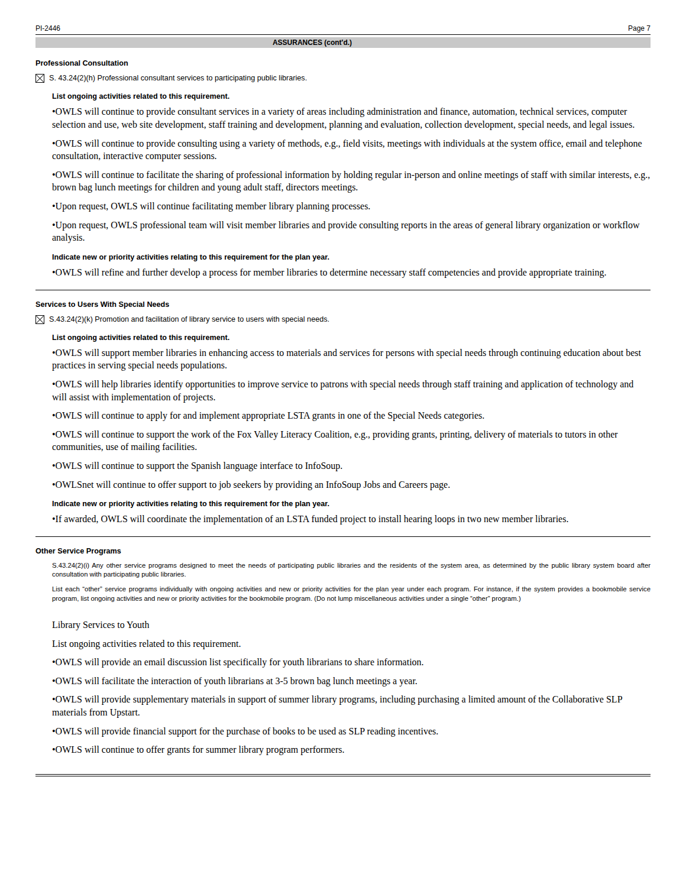PI-2446 Page 7
ASSURANCES (cont'd.)
Professional Consultation
S. 43.24(2)(h) Professional consultant services to participating public libraries.
List ongoing activities related to this requirement.
•OWLS will continue to provide consultant services in a variety of areas including administration and finance, automation, technical services, computer selection and use, web site development, staff training and development, planning and evaluation, collection development, special needs, and legal issues.
•OWLS will continue to provide consulting using a variety of methods, e.g., field visits, meetings with individuals at the system office, email and telephone consultation, interactive computer sessions.
•OWLS will continue to facilitate the sharing of professional information by holding regular in-person and online meetings of staff with similar interests, e.g., brown bag lunch meetings for children and young adult staff, directors meetings.
•Upon request, OWLS will continue facilitating member library planning processes.
•Upon request, OWLS professional team will visit member libraries and provide consulting reports in the areas of general library organization or workflow analysis.
Indicate new or priority activities relating to this requirement for the plan year.
•OWLS will refine and further develop a process for member libraries to determine necessary staff competencies and provide appropriate training.
Services to Users With Special Needs
S.43.24(2)(k) Promotion and facilitation of library service to users with special needs.
List ongoing activities related to this requirement.
•OWLS will support member libraries in enhancing access to materials and services for persons with special needs through continuing education about best practices in serving special needs populations.
•OWLS will help libraries identify opportunities to improve service to patrons with special needs through staff training and application of technology and will assist with implementation of projects.
•OWLS will continue to apply for and implement appropriate LSTA grants in one of the Special Needs categories.
•OWLS will continue to support the work of the Fox Valley Literacy Coalition, e.g., providing grants, printing, delivery of materials to tutors in other communities, use of mailing facilities.
•OWLS will continue to support the Spanish language interface to InfoSoup.
•OWLSnet will continue to offer support to job seekers by providing an InfoSoup Jobs and Careers page.
Indicate new or priority activities relating to this requirement for the plan year.
•If awarded, OWLS will coordinate the implementation of an LSTA funded project to install hearing loops in two new member libraries.
Other Service Programs
S.43.24(2)(i) Any other service programs designed to meet the needs of participating public libraries and the residents of the system area, as determined by the public library system board after consultation with participating public libraries.
List each “other” service programs individually with ongoing activities and new or priority activities for the plan year under each program. For instance, if the system provides a bookmobile service program, list ongoing activities and new or priority activities for the bookmobile program. (Do not lump miscellaneous activities under a single “other” program.)
Library Services to Youth
List ongoing activities related to this requirement.
•OWLS will provide an email discussion list specifically for youth librarians to share information.
•OWLS will facilitate the interaction of youth librarians at 3-5 brown bag lunch meetings a year.
•OWLS will provide supplementary materials in support of summer library programs, including purchasing a limited amount of the Collaborative SLP materials from Upstart.
•OWLS will provide financial support for the purchase of books to be used as SLP reading incentives.
•OWLS will continue to offer grants for summer library program performers.